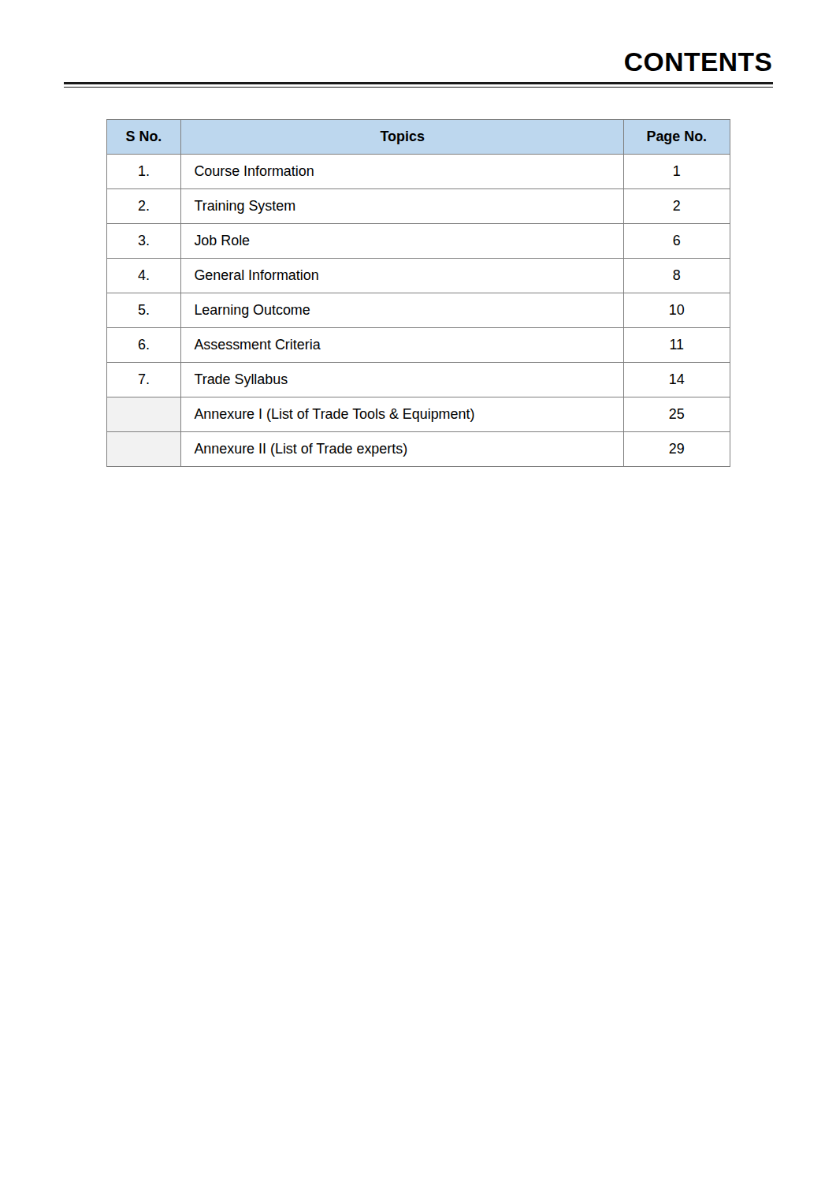CONTENTS
| S No. | Topics | Page No. |
| --- | --- | --- |
| 1. | Course Information | 1 |
| 2. | Training System | 2 |
| 3. | Job Role | 6 |
| 4. | General Information | 8 |
| 5. | Learning Outcome | 10 |
| 6. | Assessment Criteria | 11 |
| 7. | Trade Syllabus | 14 |
| | Annexure I (List of Trade Tools & Equipment) | 25 |
| | Annexure II (List of Trade experts) | 29 |